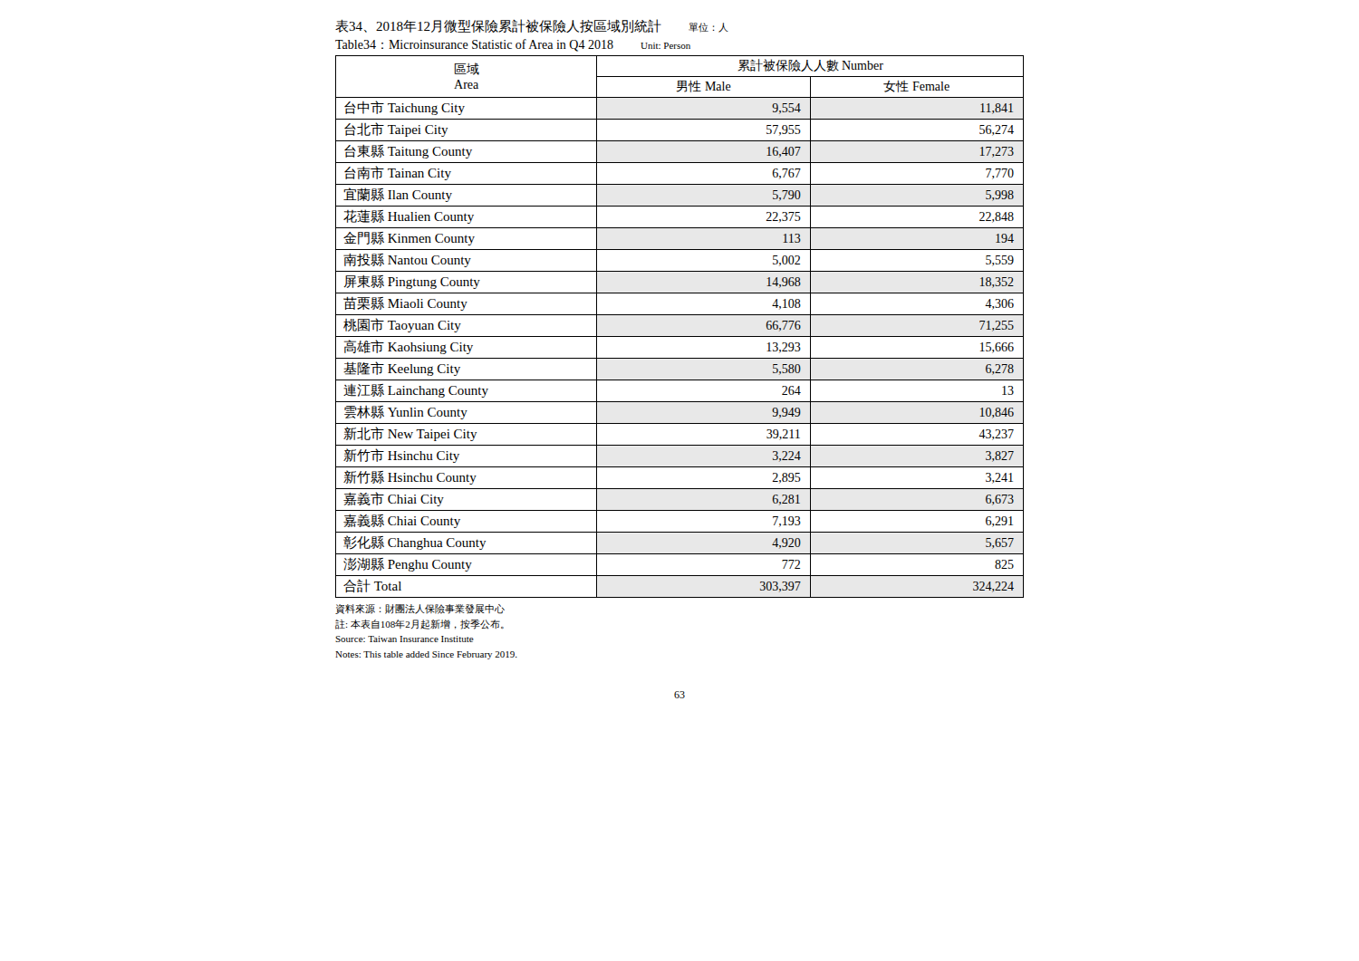表34、2018年12月微型保險累計被保險人按區域別統計單位：人
Table34：Microinsurance Statistic of Area in Q4 2018Unit: Person
| 區域 Area | 累計被保險人人數 Number |
| --- | --- |
| 男性 Male | 女性 Female |
| 台中市 Taichung City | 9,554 | 11,841 |
| 台北市 Taipei City | 57,955 | 56,274 |
| 台東縣 Taitung County | 16,407 | 17,273 |
| 台南市 Tainan City | 6,767 | 7,770 |
| 宜蘭縣 Ilan County | 5,790 | 5,998 |
| 花蓮縣 Hualien County | 22,375 | 22,848 |
| 金門縣 Kinmen County | 113 | 194 |
| 南投縣 Nantou County | 5,002 | 5,559 |
| 屏東縣 Pingtung County | 14,968 | 18,352 |
| 苗栗縣 Miaoli County | 4,108 | 4,306 |
| 桃園市 Taoyuan City | 66,776 | 71,255 |
| 高雄市 Kaohsiung City | 13,293 | 15,666 |
| 基隆市 Keelung City | 5,580 | 6,278 |
| 連江縣 Lainchang County | 264 | 13 |
| 雲林縣 Yunlin County | 9,949 | 10,846 |
| 新北市 New Taipei City | 39,211 | 43,237 |
| 新竹市 Hsinchu City | 3,224 | 3,827 |
| 新竹縣 Hsinchu County | 2,895 | 3,241 |
| 嘉義市 Chiai City | 6,281 | 6,673 |
| 嘉義縣 Chiai County | 7,193 | 6,291 |
| 彰化縣 Changhua County | 4,920 | 5,657 |
| 澎湖縣 Penghu County | 772 | 825 |
| 合計 Total | 303,397 | 324,224 |
資料來源：財團法人保險事業發展中心
註: 本表自108年2月起新增，按季公布。
Source: Taiwan Insurance Institute
Notes: This table added Since February 2019.
63